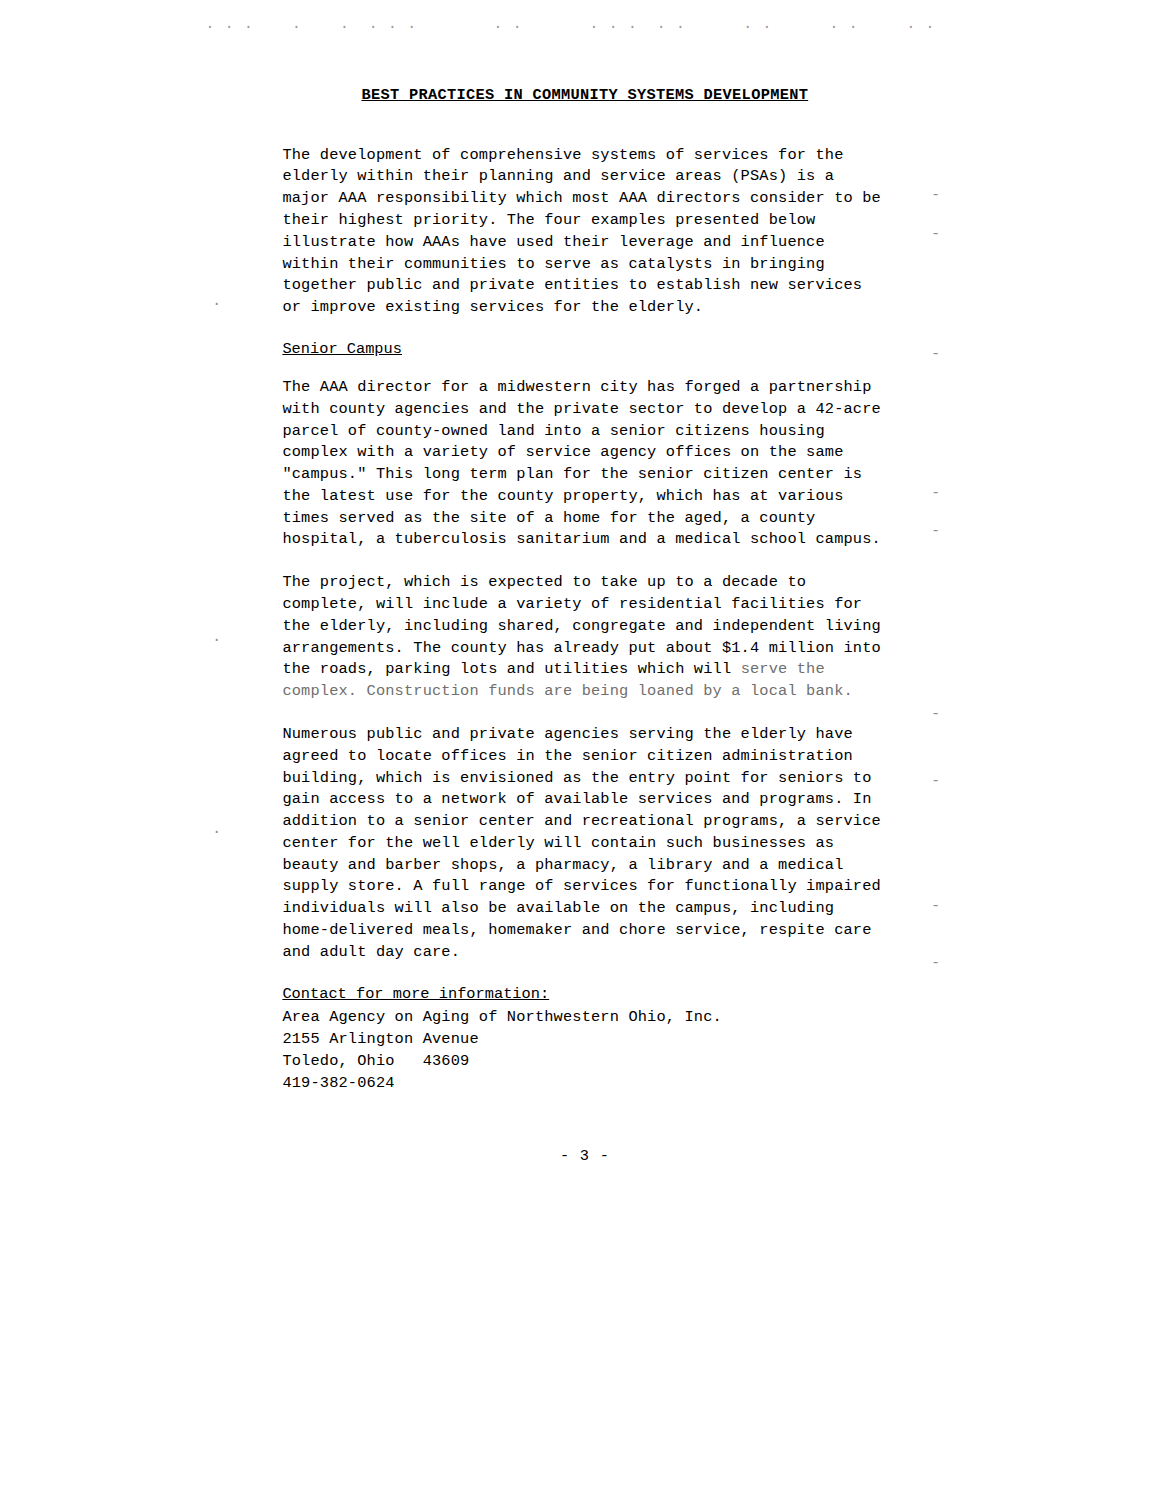. . . . . . . . . . . . . . . . . . . . .
. . . - - - - - - - - -
BEST PRACTICES IN COMMUNITY SYSTEMS DEVELOPMENT
The development of comprehensive systems of services for the elderly within their planning and service areas (PSAs) is a major AAA responsibility which most AAA directors consider to be their highest priority. The four examples presented below illustrate how AAAs have used their leverage and influence within their communities to serve as catalysts in bringing together public and private entities to establish new services or improve existing services for the elderly.
Senior Campus
The AAA director for a midwestern city has forged a partnership with county agencies and the private sector to develop a 42-acre parcel of county-owned land into a senior citizens housing complex with a variety of service agency offices on the same "campus." This long term plan for the senior citizen center is the latest use for the county property, which has at various times served as the site of a home for the aged, a county hospital, a tuberculosis sanitarium and a medical school campus.
The project, which is expected to take up to a decade to complete, will include a variety of residential facilities for the elderly, including shared, congregate and independent living arrangements. The county has already put about $1.4 million into the roads, parking lots and utilities which will serve the complex. Construction funds are being loaned by a local bank.
Numerous public and private agencies serving the elderly have agreed to locate offices in the senior citizen administration building, which is envisioned as the entry point for seniors to gain access to a network of available services and programs. In addition to a senior center and recreational programs, a service center for the well elderly will contain such businesses as beauty and barber shops, a pharmacy, a library and a medical supply store. A full range of services for functionally impaired individuals will also be available on the campus, including home-delivered meals, homemaker and chore service, respite care and adult day care.
Contact for more information:
Area Agency on Aging of Northwestern Ohio, Inc.
2155 Arlington Avenue
Toledo, Ohio 43609
419-382-0624
- 3 -